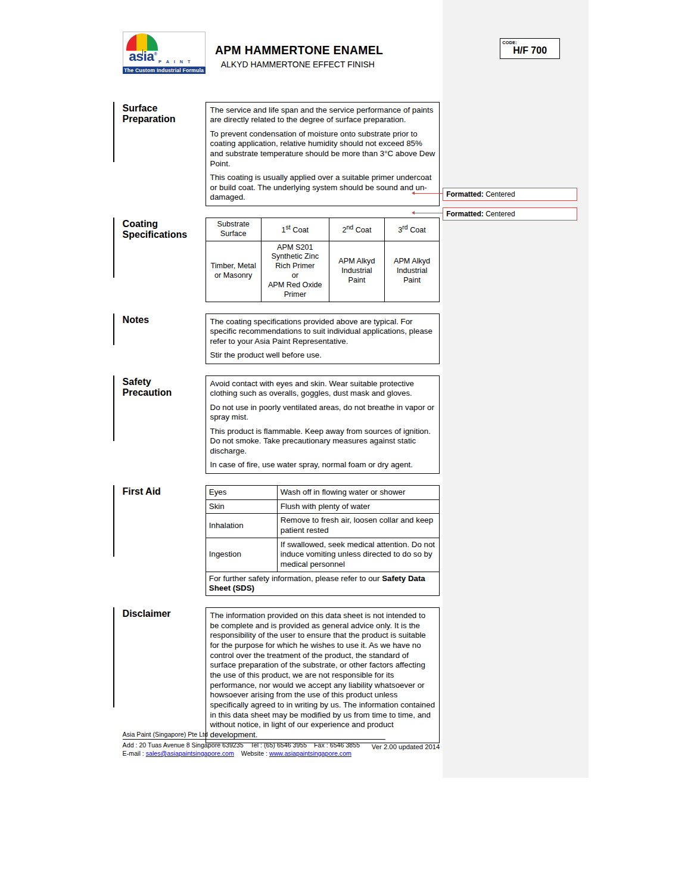asia®
P A I N T
The Custom Industrial Formula
APM HAMMERTONE ENAMEL
ALKYD HAMMERTONE EFFECT FINISH
CODE:
H/F 700
Surface
Preparation
The service and life span and the service performance of paints are directly related to the degree of surface preparation.
To prevent condensation of moisture onto substrate prior to coating application, relative humidity should not exceed 85% and substrate temperature should be more than 3°C above Dew Point.
This coating is usually applied over a suitable primer undercoat or build coat. The underlying system should be sound and un-damaged.
Coating
Specifications
| Substrate Surface | 1 st Coat | 2 nd Coat | 3 rd Coat |
| --- | --- | --- | --- |
| Timber, Metal or Masonry | APM S201 Synthetic Zinc Rich Primer or APM Red Oxide Primer | APM Alkyd Industrial Paint | APM Alkyd Industrial Paint |
Notes
The coating specifications provided above are typical. For specific recommendations to suit individual applications, please refer to your Asia Paint Representative.
Stir the product well before use.
Safety
Precaution
Avoid contact with eyes and skin. Wear suitable protective clothing such as overalls, goggles, dust mask and gloves.
Do not use in poorly ventilated areas, do not breathe in vapor or spray mist.
This product is flammable. Keep away from sources of ignition. Do not smoke. Take precautionary measures against static discharge.
In case of fire, use water spray, normal foam or dry agent.
First Aid
| Eyes | Wash off in flowing water or shower |
| Skin | Flush with plenty of water |
| Inhalation | Remove to fresh air, loosen collar and keep patient rested |
| Ingestion | If swallowed, seek medical attention. Do not induce vomiting unless directed to do so by medical personnel |
| For further safety information, please refer to our Safety Data Sheet (SDS) |
Disclaimer
The information provided on this data sheet is not intended to be complete and is provided as general advice only. It is the responsibility of the user to ensure that the product is suitable for the purpose for which he wishes to use it. As we have no control over the treatment of the product, the standard of surface preparation of the substrate, or other factors affecting the use of this product, we are not responsible for its performance, nor would we accept any liability whatsoever or howsoever arising from the use of this product unless specifically agreed to in writing by us. The information contained in this data sheet may be modified by us from time to time, and without notice, in light of our experience and product development.
Formatted: Centered
Formatted: Centered
Asia Paint (Singapore) Pte Ltd
Add : 20 Tuas Avenue 8 Singapore 639235 Tel : (65) 6546 3955 Fax : 6546 3855
E-mail : sales@asiapaintsingapore.com Website : www.asiapaintsingapore.com
Ver 2.00 updated 2014